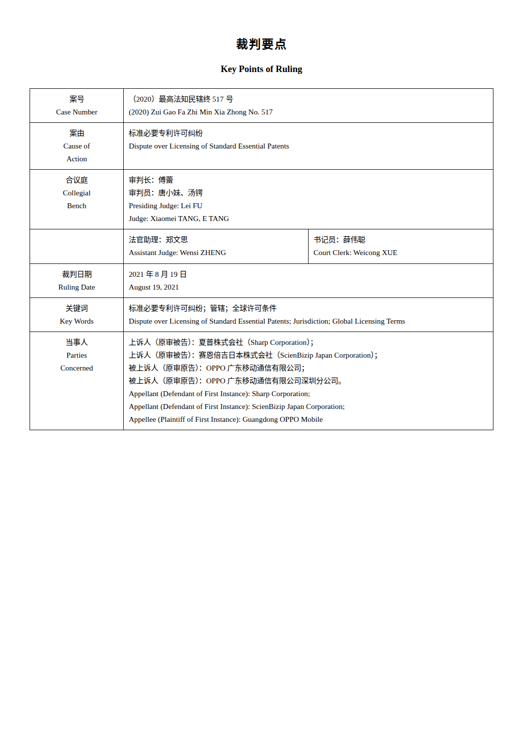裁判要点
Key Points of Ruling
| 案号 Case Number | （2020）最高法知民辖终 517 号 (2020) Zui Gao Fa Zhi Min Xia Zhong No. 517 |
| 案由 Cause of Action | 标准必要专利许可纠纷 Dispute over Licensing of Standard Essential Patents |
| 合议庭 Collegial Bench | 审判长：傅蕾 审判员：唐小妹、汤锷 Presiding Judge: Lei FU Judge: Xiaomei TANG, E TANG |
| | 法官助理：郑文思 Assistant Judge: Wensi ZHENG | 书记员：薛伟聪 Court Clerk: Weicong XUE |
| 裁判日期 Ruling Date | 2021 年 8 月 19 日 August 19, 2021 |
| 关键词 Key Words | 标准必要专利许可纠纷；管辖；全球许可条件 Dispute over Licensing of Standard Essential Patents; Jurisdiction; Global Licensing Terms |
| 当事人 Parties Concerned | 上诉人（原审被告）：夏普株式会社（Sharp Corporation）； 上诉人（原审被告）：赛恩倍吉日本株式会社（ScienBizip Japan Corporation）； 被上诉人（原审原告）：OPPO 广东移动通信有限公司； 被上诉人（原审原告）：OPPO 广东移动通信有限公司深圳分公司。 Appellant (Defendant of First Instance): Sharp Corporation; Appellant (Defendant of First Instance): ScienBizip Japan Corporation; Appellee (Plaintiff of First Instance): Guangdong OPPO Mobile |